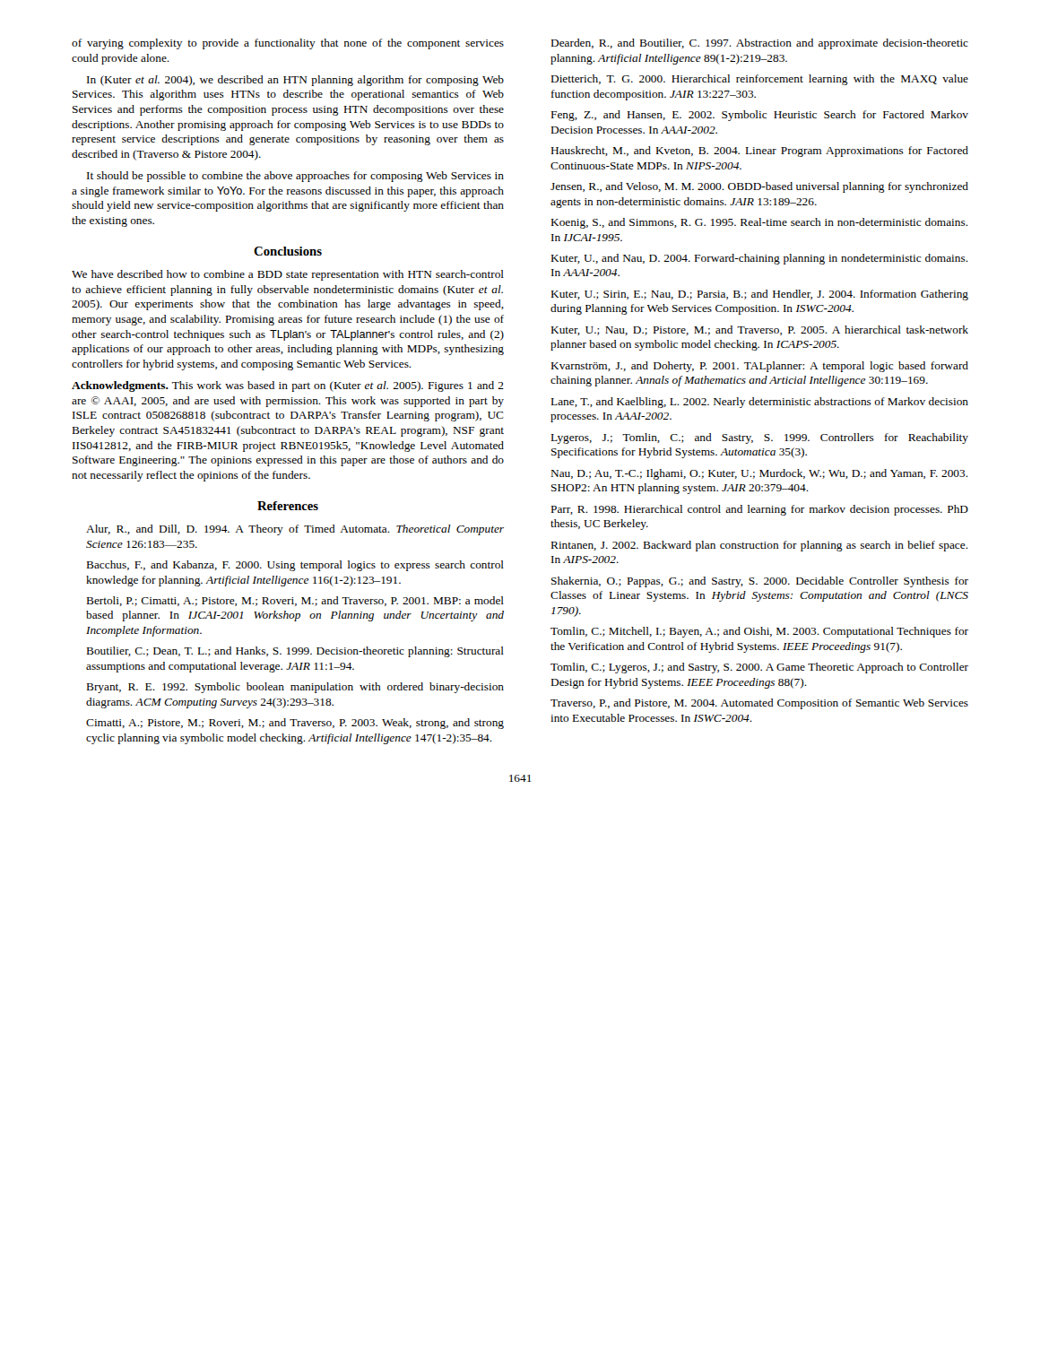of varying complexity to provide a functionality that none of the component services could provide alone.
In (Kuter et al. 2004), we described an HTN planning algorithm for composing Web Services. This algorithm uses HTNs to describe the operational semantics of Web Services and performs the composition process using HTN decompositions over these descriptions. Another promising approach for composing Web Services is to use BDDs to represent service descriptions and generate compositions by reasoning over them as described in (Traverso & Pistore 2004).
It should be possible to combine the above approaches for composing Web Services in a single framework similar to YoYo. For the reasons discussed in this paper, this approach should yield new service-composition algorithms that are significantly more efficient than the existing ones.
Conclusions
We have described how to combine a BDD state representation with HTN search-control to achieve efficient planning in fully observable nondeterministic domains (Kuter et al. 2005). Our experiments show that the combination has large advantages in speed, memory usage, and scalability. Promising areas for future research include (1) the use of other search-control techniques such as TLplan's or TALplanner's control rules, and (2) applications of our approach to other areas, including planning with MDPs, synthesizing controllers for hybrid systems, and composing Semantic Web Services.
Acknowledgments. This work was based in part on (Kuter et al. 2005). Figures 1 and 2 are © AAAI, 2005, and are used with permission. This work was supported in part by ISLE contract 0508268818 (subcontract to DARPA's Transfer Learning program), UC Berkeley contract SA451832441 (subcontract to DARPA's REAL program), NSF grant IIS0412812, and the FIRB-MIUR project RBNE0195k5, "Knowledge Level Automated Software Engineering." The opinions expressed in this paper are those of authors and do not necessarily reflect the opinions of the funders.
References
Alur, R., and Dill, D. 1994. A Theory of Timed Automata. Theoretical Computer Science 126:183—235.
Bacchus, F., and Kabanza, F. 2000. Using temporal logics to express search control knowledge for planning. Artificial Intelligence 116(1-2):123–191.
Bertoli, P.; Cimatti, A.; Pistore, M.; Roveri, M.; and Traverso, P. 2001. MBP: a model based planner. In IJCAI-2001 Workshop on Planning under Uncertainty and Incomplete Information.
Boutilier, C.; Dean, T. L.; and Hanks, S. 1999. Decision-theoretic planning: Structural assumptions and computational leverage. JAIR 11:1–94.
Bryant, R. E. 1992. Symbolic boolean manipulation with ordered binary-decision diagrams. ACM Computing Surveys 24(3):293–318.
Cimatti, A.; Pistore, M.; Roveri, M.; and Traverso, P. 2003. Weak, strong, and strong cyclic planning via symbolic model checking. Artificial Intelligence 147(1-2):35–84.
Dearden, R., and Boutilier, C. 1997. Abstraction and approximate decision-theoretic planning. Artificial Intelligence 89(1-2):219–283.
Dietterich, T. G. 2000. Hierarchical reinforcement learning with the MAXQ value function decomposition. JAIR 13:227–303.
Feng, Z., and Hansen, E. 2002. Symbolic Heuristic Search for Factored Markov Decision Processes. In AAAI-2002.
Hauskrecht, M., and Kveton, B. 2004. Linear Program Approximations for Factored Continuous-State MDPs. In NIPS-2004.
Jensen, R., and Veloso, M. M. 2000. OBDD-based universal planning for synchronized agents in non-deterministic domains. JAIR 13:189–226.
Koenig, S., and Simmons, R. G. 1995. Real-time search in non-deterministic domains. In IJCAI-1995.
Kuter, U., and Nau, D. 2004. Forward-chaining planning in nondeterministic domains. In AAAI-2004.
Kuter, U.; Sirin, E.; Nau, D.; Parsia, B.; and Hendler, J. 2004. Information Gathering during Planning for Web Services Composition. In ISWC-2004.
Kuter, U.; Nau, D.; Pistore, M.; and Traverso, P. 2005. A hierarchical task-network planner based on symbolic model checking. In ICAPS-2005.
Kvarnström, J., and Doherty, P. 2001. TALplanner: A temporal logic based forward chaining planner. Annals of Mathematics and Articial Intelligence 30:119–169.
Lane, T., and Kaelbling, L. 2002. Nearly deterministic abstractions of Markov decision processes. In AAAI-2002.
Lygeros, J.; Tomlin, C.; and Sastry, S. 1999. Controllers for Reachability Specifications for Hybrid Systems. Automatica 35(3).
Nau, D.; Au, T.-C.; Ilghami, O.; Kuter, U.; Murdock, W.; Wu, D.; and Yaman, F. 2003. SHOP2: An HTN planning system. JAIR 20:379–404.
Parr, R. 1998. Hierarchical control and learning for markov decision processes. PhD thesis, UC Berkeley.
Rintanen, J. 2002. Backward plan construction for planning as search in belief space. In AIPS-2002.
Shakernia, O.; Pappas, G.; and Sastry, S. 2000. Decidable Controller Synthesis for Classes of Linear Systems. In Hybrid Systems: Computation and Control (LNCS 1790).
Tomlin, C.; Mitchell, I.; Bayen, A.; and Oishi, M. 2003. Computational Techniques for the Verification and Control of Hybrid Systems. IEEE Proceedings 91(7).
Tomlin, C.; Lygeros, J.; and Sastry, S. 2000. A Game Theoretic Approach to Controller Design for Hybrid Systems. IEEE Proceedings 88(7).
Traverso, P., and Pistore, M. 2004. Automated Composition of Semantic Web Services into Executable Processes. In ISWC-2004.
1641